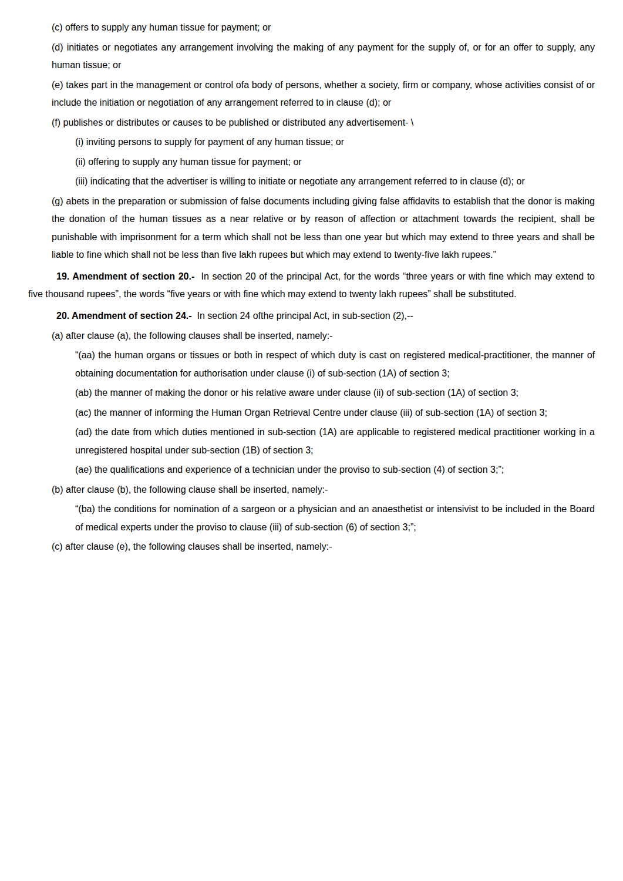(c) offers to supply any human tissue for payment; or
(d) initiates or negotiates any arrangement involving the making of any payment for the supply of, or for an offer to supply, any human tissue; or
(e) takes part in the management or control ofa body of persons, whether a society, firm or company, whose activities consist of or include the initiation or negotiation of any arrangement referred to in clause (d); or
(f) publishes or distributes or causes to be published or distributed any advertisement- \
(i) inviting persons to supply for payment of any human tissue; or
(ii) offering to supply any human tissue for payment; or
(iii) indicating that the advertiser is willing to initiate or negotiate any arrangement referred to in clause (d); or
(g) abets in the preparation or submission of false documents including giving false affidavits to establish that the donor is making the donation of the human tissues as a near relative or by reason of affection or attachment towards the recipient, shall be punishable with imprisonment for a term which shall not be less than one year but which may extend to three years and shall be liable to fine which shall not be less than five lakh rupees but which may extend to twenty-five lakh rupees.”
19. Amendment of section 20.- In section 20 of the principal Act, for the words “three years or with fine which may extend to five thousand rupees”, the words “five years or with fine which may extend to twenty lakh rupees” shall be substituted.
20. Amendment of section 24.- In section 24 ofthe principal Act, in sub-section (2),--
(a) after clause (a), the following clauses shall be inserted, namely:-
“(aa) the human organs or tissues or both in respect of which duty is cast on registered medical-practitioner, the manner of obtaining documentation for authorisation under clause (i) of sub-section (1A) of section 3;
(ab) the manner of making the donor or his relative aware under clause (ii) of sub-section (1A) of section 3;
(ac) the manner of informing the Human Organ Retrieval Centre under clause (iii) of sub-section (1A) of section 3;
(ad) the date from which duties mentioned in sub-section (1A) are applicable to registered medical practitioner working in a unregistered hospital under sub-section (1B) of section 3;
(ae) the qualifications and experience of a technician under the proviso to sub-section (4) of section 3;”;
(b) after clause (b), the following clause shall be inserted, namely:-
“(ba) the conditions for nomination of a sargeon or a physician and an anaesthetist or intensivist to be included in the Board of medical experts under the proviso to clause (iii) of sub-section (6) of section 3;”;
(c) after clause (e), the following clauses shall be inserted, namely:-